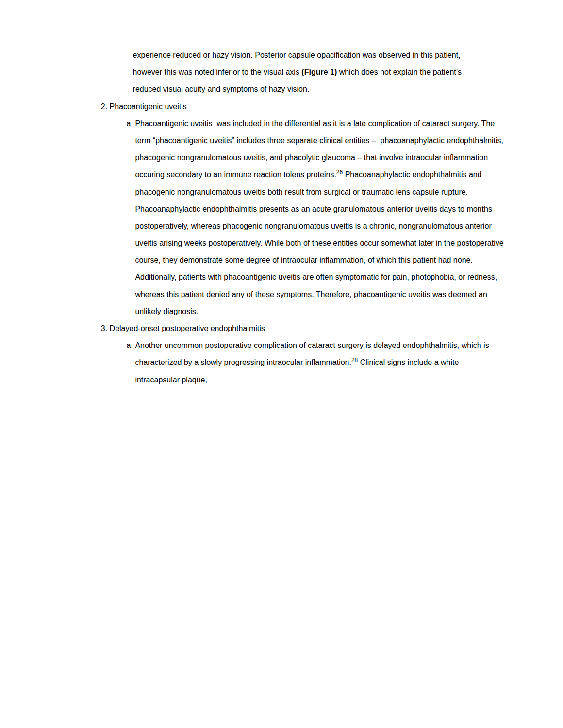experience reduced or hazy vision. Posterior capsule opacification was observed in this patient, however this was noted inferior to the visual axis (Figure 1) which does not explain the patient’s reduced visual acuity and symptoms of hazy vision.
Phacoantigenic uveitis
Phacoantigenic uveitis was included in the differential as it is a late complication of cataract surgery. The term “phacoantigenic uveitis” includes three separate clinical entities – phacoanaphylactic endophthalmitis, phacogenic nongranulomatous uveitis, and phacolytic glaucoma – that involve intraocular inflammation occuring secondary to an immune reaction tolens proteins.26 Phacoanaphylactic endophthalmitis and phacogenic nongranulomatous uveitis both result from surgical or traumatic lens capsule rupture. Phacoanaphylactic endophthalmitis presents as an acute granulomatous anterior uveitis days to months postoperatively, whereas phacogenic nongranulomatous uveitis is a chronic, nongranulomatous anterior uveitis arising weeks postoperatively. While both of these entities occur somewhat later in the postoperative course, they demonstrate some degree of intraocular inflammation, of which this patient had none. Additionally, patients with phacoantigenic uveitis are often symptomatic for pain, photophobia, or redness, whereas this patient denied any of these symptoms. Therefore, phacoantigenic uveitis was deemed an unlikely diagnosis.
Delayed-onset postoperative endophthalmitis
Another uncommon postoperative complication of cataract surgery is delayed endophthalmitis, which is characterized by a slowly progressing intraocular inflammation.28 Clinical signs include a white intracapsular plaque,